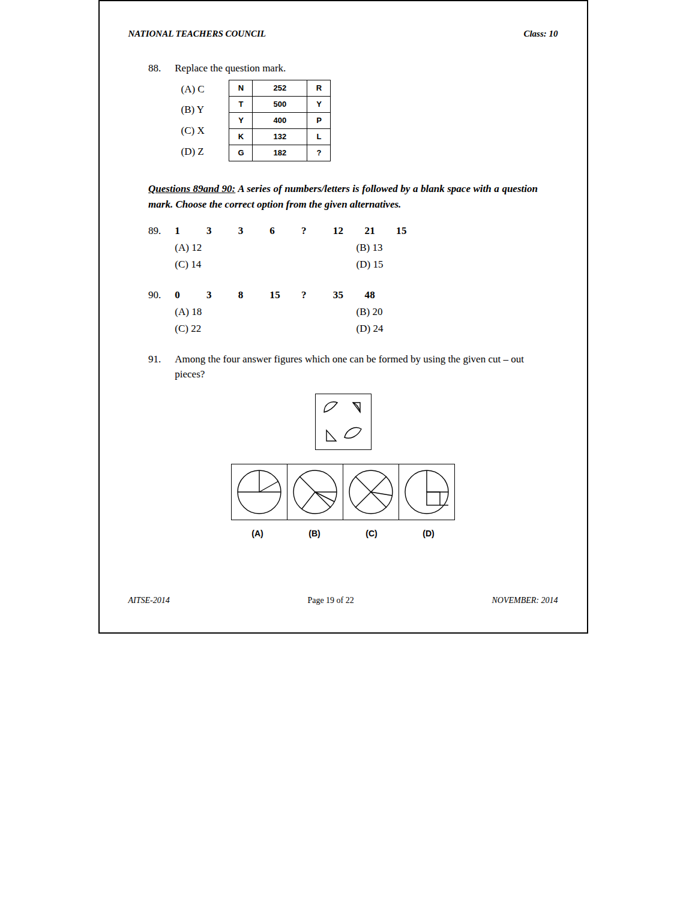NATIONAL TEACHERS COUNCIL
Class: 10
88.
Replace the question mark.
(A) C
(B) Y
(C) X
(D) Z
| N | 252 | R |
| T | 500 | Y |
| Y | 400 | P |
| K | 132 | L |
| G | 182 | ? |
Questions 89and 90: A series of numbers/letters is followed by a blank space with a question mark. Choose the correct option from the given alternatives.
89.
1336?122115
(A) 12
(B) 13
(C) 14
(D) 15
90.
03815?3548
(A) 18
(B) 20
(C) 22
(D) 24
91.
Among the four answer figures which one can be formed by using the given cut – out pieces?
(A)
(B)
(C)
(D)
AITSE-2014
Page 19 of 22
NOVEMBER: 2014